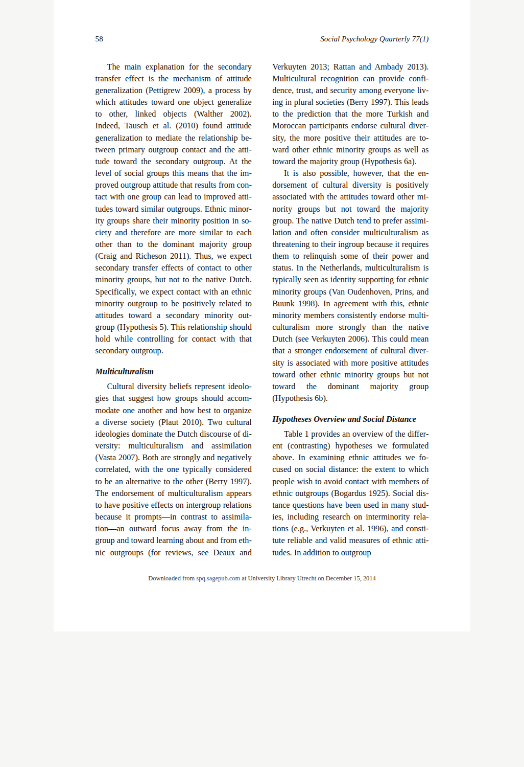58 Social Psychology Quarterly 77(1)
The main explanation for the secondary transfer effect is the mechanism of attitude generalization (Pettigrew 2009), a process by which attitudes toward one object generalize to other, linked objects (Walther 2002). Indeed, Tausch et al. (2010) found attitude generalization to mediate the relationship between primary outgroup contact and the attitude toward the secondary outgroup. At the level of social groups this means that the improved outgroup attitude that results from contact with one group can lead to improved attitudes toward similar outgroups. Ethnic minority groups share their minority position in society and therefore are more similar to each other than to the dominant majority group (Craig and Richeson 2011). Thus, we expect secondary transfer effects of contact to other minority groups, but not to the native Dutch. Specifically, we expect contact with an ethnic minority outgroup to be positively related to attitudes toward a secondary minority outgroup (Hypothesis 5). This relationship should hold while controlling for contact with that secondary outgroup.
Multiculturalism
Cultural diversity beliefs represent ideologies that suggest how groups should accommodate one another and how best to organize a diverse society (Plaut 2010). Two cultural ideologies dominate the Dutch discourse of diversity: multiculturalism and assimilation (Vasta 2007). Both are strongly and negatively correlated, with the one typically considered to be an alternative to the other (Berry 1997). The endorsement of multiculturalism appears to have positive effects on intergroup relations because it prompts—in contrast to assimilation—an outward focus away from the ingroup and toward learning about and from ethnic outgroups (for reviews, see Deaux and Verkuyten 2013; Rattan and Ambady 2013). Multicultural recognition can provide confidence, trust, and security among everyone living in plural societies (Berry 1997). This leads to the prediction that the more Turkish and Moroccan participants endorse cultural diversity, the more positive their attitudes are toward other ethnic minority groups as well as toward the majority group (Hypothesis 6a).
It is also possible, however, that the endorsement of cultural diversity is positively associated with the attitudes toward other minority groups but not toward the majority group. The native Dutch tend to prefer assimilation and often consider multiculturalism as threatening to their ingroup because it requires them to relinquish some of their power and status. In the Netherlands, multiculturalism is typically seen as identity supporting for ethnic minority groups (Van Oudenhoven, Prins, and Buunk 1998). In agreement with this, ethnic minority members consistently endorse multiculturalism more strongly than the native Dutch (see Verkuyten 2006). This could mean that a stronger endorsement of cultural diversity is associated with more positive attitudes toward other ethnic minority groups but not toward the dominant majority group (Hypothesis 6b).
Hypotheses Overview and Social Distance
Table 1 provides an overview of the different (contrasting) hypotheses we formulated above. In examining ethnic attitudes we focused on social distance: the extent to which people wish to avoid contact with members of ethnic outgroups (Bogardus 1925). Social distance questions have been used in many studies, including research on interminority relations (e.g., Verkuyten et al. 1996), and constitute reliable and valid measures of ethnic attitudes. In addition to outgroup
Downloaded from spq.sagepub.com at University Library Utrecht on December 15, 2014